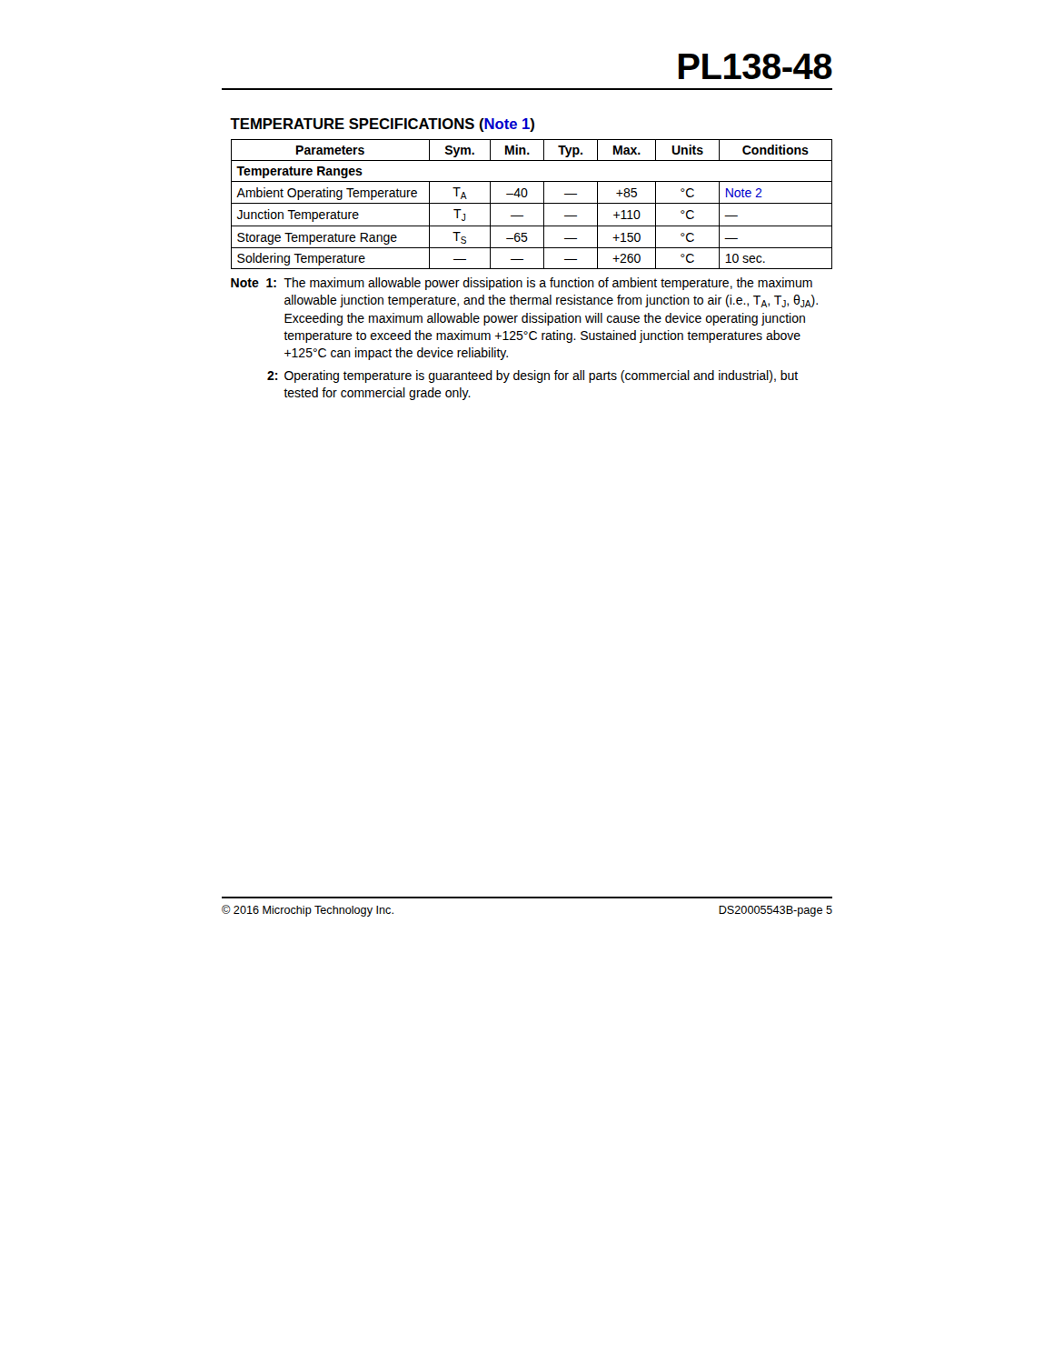PL138-48
TEMPERATURE SPECIFICATIONS (Note 1)
| Parameters | Sym. | Min. | Typ. | Max. | Units | Conditions |
| --- | --- | --- | --- | --- | --- | --- |
| Temperature Ranges |
| Ambient Operating Temperature | T A | –40 | — | +85 | °C | Note 2 |
| Junction Temperature | T J | — | — | +110 | °C | — |
| Storage Temperature Range | T S | –65 | — | +150 | °C | — |
| Soldering Temperature | — | — | — | +260 | °C | 10 sec. |
| Note 1: | The maximum allowable power dissipation is a function of ambient temperature, the maximum allowable junction temperature, and the thermal resistance from junction to air (i.e., T A , T J , θ JA ). Exceeding the maximum allowable power dissipation will cause the device operating junction temperature to exceed the maximum +125°C rating. Sustained junction temperatures above +125°C can impact the device reliability. |
| 2: | Operating temperature is guaranteed by design for all parts (commercial and industrial), but tested for commercial grade only. |
© 2016 Microchip Technology Inc.
DS20005543B-page 5